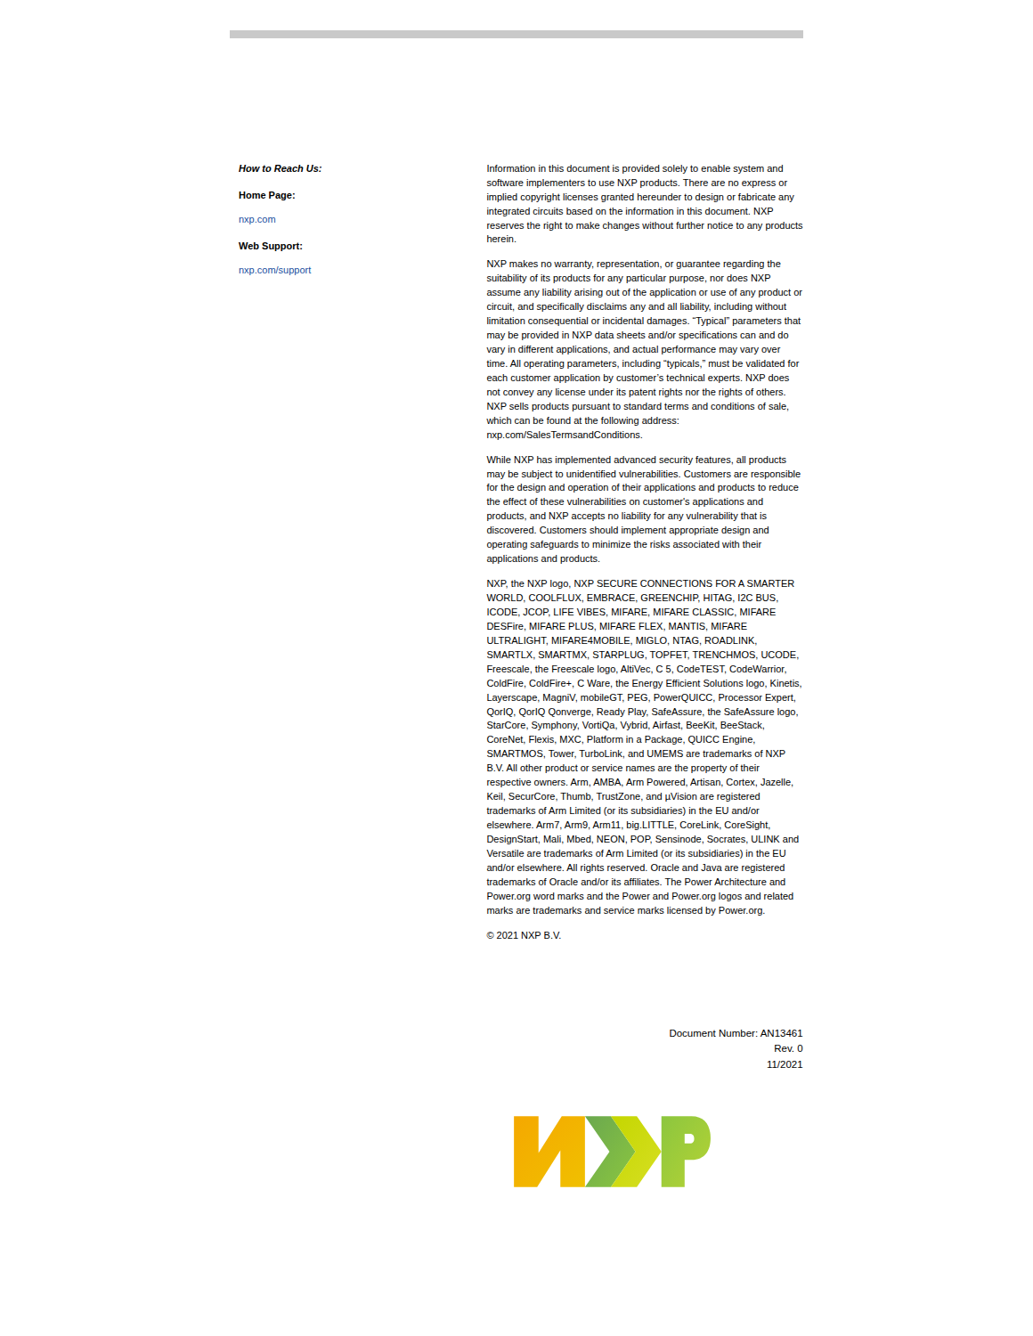How to Reach Us:
Home Page:
nxp.com
Web Support:
nxp.com/support
Information in this document is provided solely to enable system and software implementers to use NXP products. There are no express or implied copyright licenses granted hereunder to design or fabricate any integrated circuits based on the information in this document. NXP reserves the right to make changes without further notice to any products herein.
NXP makes no warranty, representation, or guarantee regarding the suitability of its products for any particular purpose, nor does NXP assume any liability arising out of the application or use of any product or circuit, and specifically disclaims any and all liability, including without limitation consequential or incidental damages. “Typical” parameters that may be provided in NXP data sheets and/or specifications can and do vary in different applications, and actual performance may vary over time. All operating parameters, including “typicals,” must be validated for each customer application by customer’s technical experts. NXP does not convey any license under its patent rights nor the rights of others. NXP sells products pursuant to standard terms and conditions of sale, which can be found at the following address: nxp.com/SalesTermsandConditions.
While NXP has implemented advanced security features, all products may be subject to unidentified vulnerabilities. Customers are responsible for the design and operation of their applications and products to reduce the effect of these vulnerabilities on customer's applications and products, and NXP accepts no liability for any vulnerability that is discovered. Customers should implement appropriate design and operating safeguards to minimize the risks associated with their applications and products.
NXP, the NXP logo, NXP SECURE CONNECTIONS FOR A SMARTER WORLD, COOLFLUX, EMBRACE, GREENCHIP, HITAG, I2C BUS, ICODE, JCOP, LIFE VIBES, MIFARE, MIFARE CLASSIC, MIFARE DESFire, MIFARE PLUS, MIFARE FLEX, MANTIS, MIFARE ULTRALIGHT, MIFARE4MOBILE, MIGLO, NTAG, ROADLINK, SMARTLX, SMARTMX, STARPLUG, TOPFET, TRENCHMOS, UCODE, Freescale, the Freescale logo, AltiVec, C 5, CodeTEST, CodeWarrior, ColdFire, ColdFire+, C Ware, the Energy Efficient Solutions logo, Kinetis, Layerscape, MagniV, mobileGT, PEG, PowerQUICC, Processor Expert, QorIQ, QorIQ Qonverge, Ready Play, SafeAssure, the SafeAssure logo, StarCore, Symphony, VortiQa, Vybrid, Airfast, BeeKit, BeeStack, CoreNet, Flexis, MXC, Platform in a Package, QUICC Engine, SMARTMOS, Tower, TurboLink, and UMEMS are trademarks of NXP B.V. All other product or service names are the property of their respective owners. Arm, AMBA, Arm Powered, Artisan, Cortex, Jazelle, Keil, SecurCore, Thumb, TrustZone, and µVision are registered trademarks of Arm Limited (or its subsidiaries) in the EU and/or elsewhere. Arm7, Arm9, Arm11, big.LITTLE, CoreLink, CoreSight, DesignStart, Mali, Mbed, NEON, POP, Sensinode, Socrates, ULINK and Versatile are trademarks of Arm Limited (or its subsidiaries) in the EU and/or elsewhere. All rights reserved. Oracle and Java are registered trademarks of Oracle and/or its affiliates. The Power Architecture and Power.org word marks and the Power and Power.org logos and related marks are trademarks and service marks licensed by Power.org.
© 2021 NXP B.V.
Document Number: AN13461
Rev. 0
11/2021